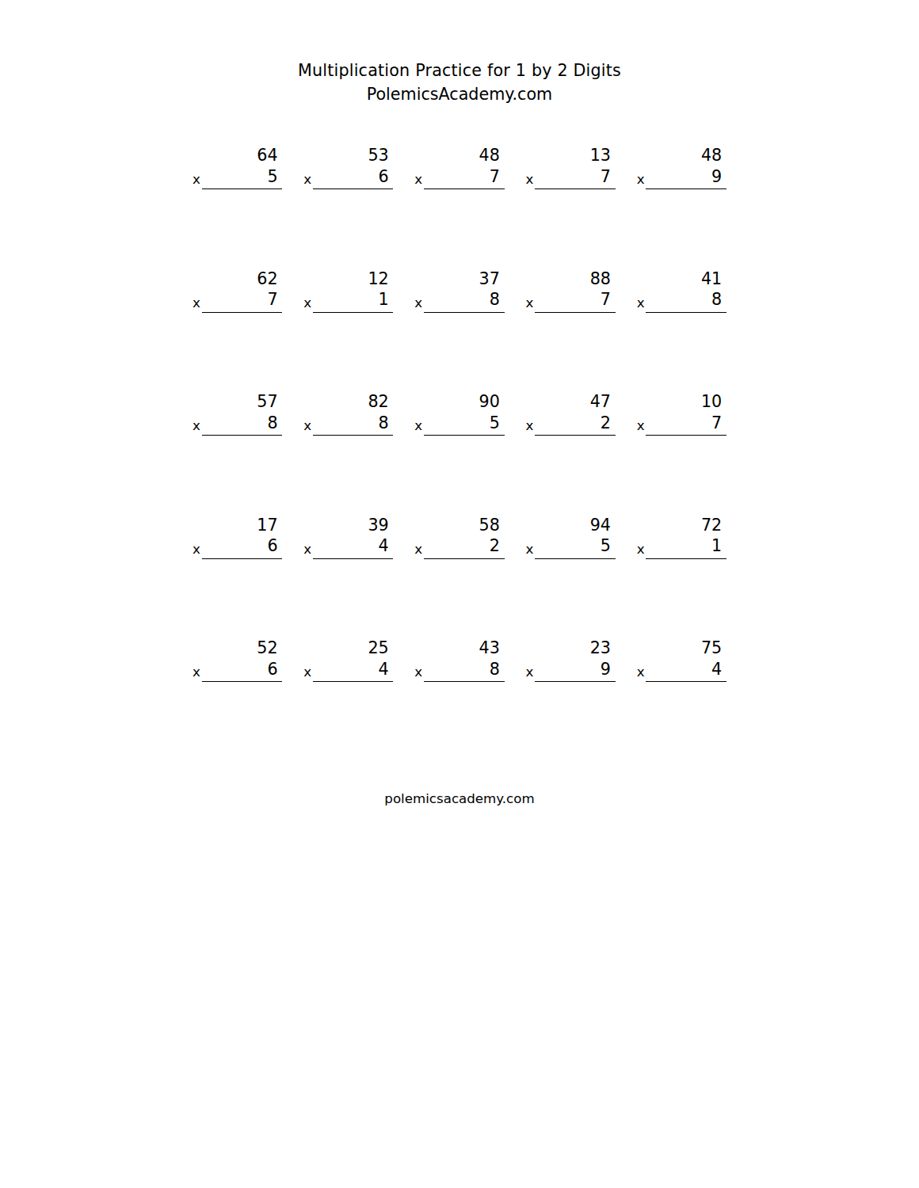Multiplication Practice for 1 by 2 Digits
PolemicsAcademy.com
| 64 x 5 | 53 x 6 | 48 x 7 | 13 x 7 | 48 x 9 |
| 62 x 7 | 12 x 1 | 37 x 8 | 88 x 7 | 41 x 8 |
| 57 x 8 | 82 x 8 | 90 x 5 | 47 x 2 | 10 x 7 |
| 17 x 6 | 39 x 4 | 58 x 2 | 94 x 5 | 72 x 1 |
| 52 x 6 | 25 x 4 | 43 x 8 | 23 x 9 | 75 x 4 |
polemicsacademy.com